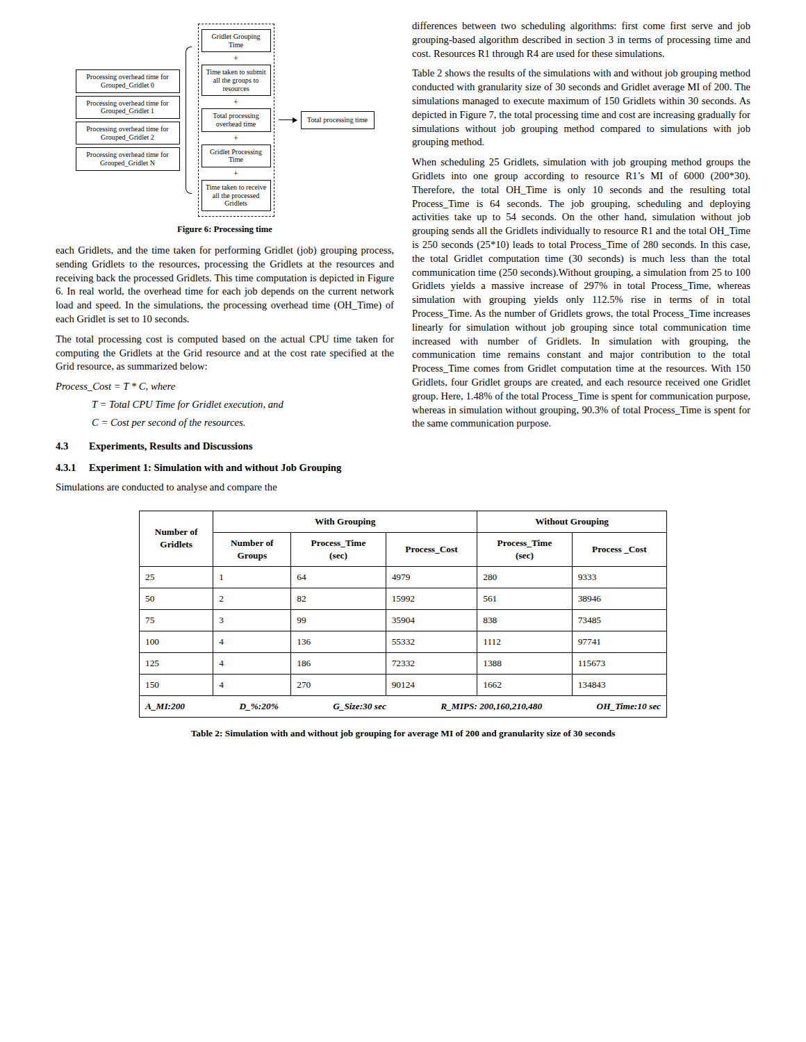Processing overhead time for Grouped_Gridlet 0
Processing overhead time for Grouped_Gridlet 1
Processing overhead time for Grouped_Gridlet 2
Processing overhead time for Grouped_Gridlet N
Gridlet Grouping Time
+
Time taken to submit all the groups to resources
+
Total processing overhead time
+
Gridlet Processing Time
+
Time taken to receive all the processed Gridlets
Total processing time
Figure 6: Processing time
each Gridlets, and the time taken for performing Gridlet (job) grouping process, sending Gridlets to the resources, processing the Gridlets at the resources and receiving back the processed Gridlets. This time computation is depicted in Figure 6. In real world, the overhead time for each job depends on the current network load and speed. In the simulations, the processing overhead time (OH_Time) of each Gridlet is set to 10 seconds.
The total processing cost is computed based on the actual CPU time taken for computing the Gridlets at the Grid resource and at the cost rate specified at the Grid resource, as summarized below:
Process_Cost = T * C, where
T = Total CPU Time for Gridlet execution, and
C = Cost per second of the resources.
4.3 Experiments, Results and Discussions
4.3.1 Experiment 1: Simulation with and without Job Grouping
Simulations are conducted to analyse and compare the
differences between two scheduling algorithms: first come first serve and job grouping-based algorithm described in section 3 in terms of processing time and cost. Resources R1 through R4 are used for these simulations.
Table 2 shows the results of the simulations with and without job grouping method conducted with granularity size of 30 seconds and Gridlet average MI of 200. The simulations managed to execute maximum of 150 Gridlets within 30 seconds. As depicted in Figure 7, the total processing time and cost are increasing gradually for simulations without job grouping method compared to simulations with job grouping method.
When scheduling 25 Gridlets, simulation with job grouping method groups the Gridlets into one group according to resource R1’s MI of 6000 (200*30). Therefore, the total OH_Time is only 10 seconds and the resulting total Process_Time is 64 seconds. The job grouping, scheduling and deploying activities take up to 54 seconds. On the other hand, simulation without job grouping sends all the Gridlets individually to resource R1 and the total OH_Time is 250 seconds (25*10) leads to total Process_Time of 280 seconds. In this case, the total Gridlet computation time (30 seconds) is much less than the total communication time (250 seconds).Without grouping, a simulation from 25 to 100 Gridlets yields a massive increase of 297% in total Process_Time, whereas simulation with grouping yields only 112.5% rise in terms of in total Process_Time. As the number of Gridlets grows, the total Process_Time increases linearly for simulation without job grouping since total communication time increased with number of Gridlets. In simulation with grouping, the communication time remains constant and major contribution to the total Process_Time comes from Gridlet computation time at the resources. With 150 Gridlets, four Gridlet groups are created, and each resource received one Gridlet group. Here, 1.48% of the total Process_Time is spent for communication purpose, whereas in simulation without grouping, 90.3% of total Process_Time is spent for the same communication purpose.
| Number of Gridlets | With Grouping | Without Grouping |
| --- | --- | --- |
| Number of Groups | Process_Time (sec) | Process_Cost | Process_Time (sec) | Process _Cost |
| 25 | 1 | 64 | 4979 | 280 | 9333 |
| 50 | 2 | 82 | 15992 | 561 | 38946 |
| 75 | 3 | 99 | 35904 | 838 | 73485 |
| 100 | 4 | 136 | 55332 | 1112 | 97741 |
| 125 | 4 | 186 | 72332 | 1388 | 115673 |
| 150 | 4 | 270 | 90124 | 1662 | 134843 |
| A_MI:200 D_%:20% G_Size:30 sec R_MIPS: 200,160,210,480 OH_Time:10 sec |
Table 2: Simulation with and without job grouping for average MI of 200 and granularity size of 30 seconds